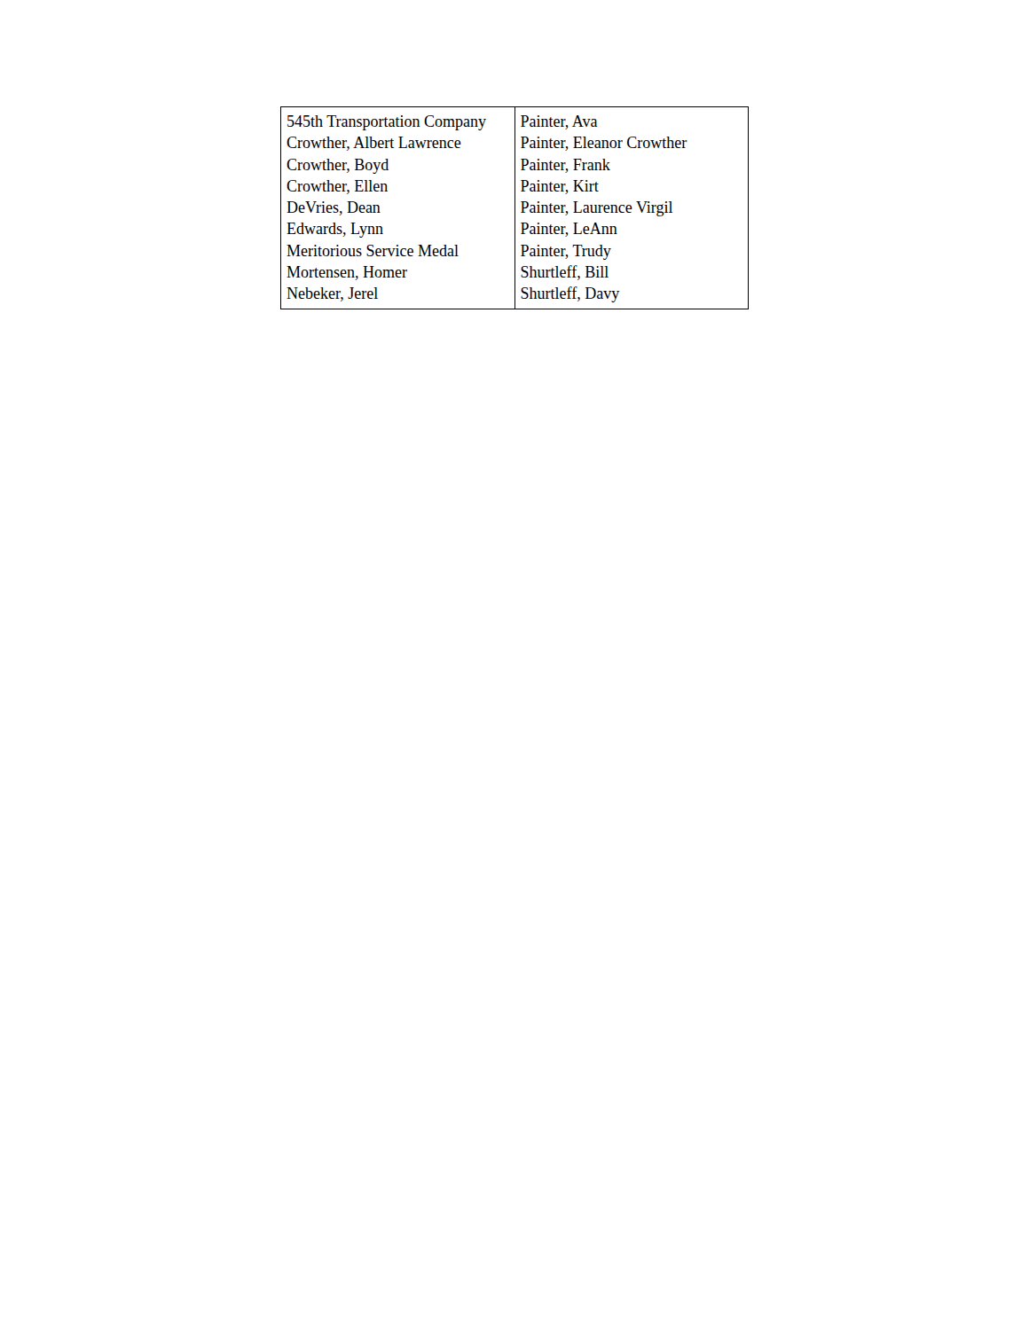| 545th Transportation Company Crowther, Albert Lawrence Crowther, Boyd Crowther, Ellen DeVries, Dean Edwards, Lynn Meritorious Service Medal Mortensen, Homer Nebeker, Jerel | Painter, Ava Painter, Eleanor Crowther Painter, Frank Painter, Kirt Painter, Laurence Virgil Painter, LeAnn Painter, Trudy Shurtleff, Bill Shurtleff, Davy |